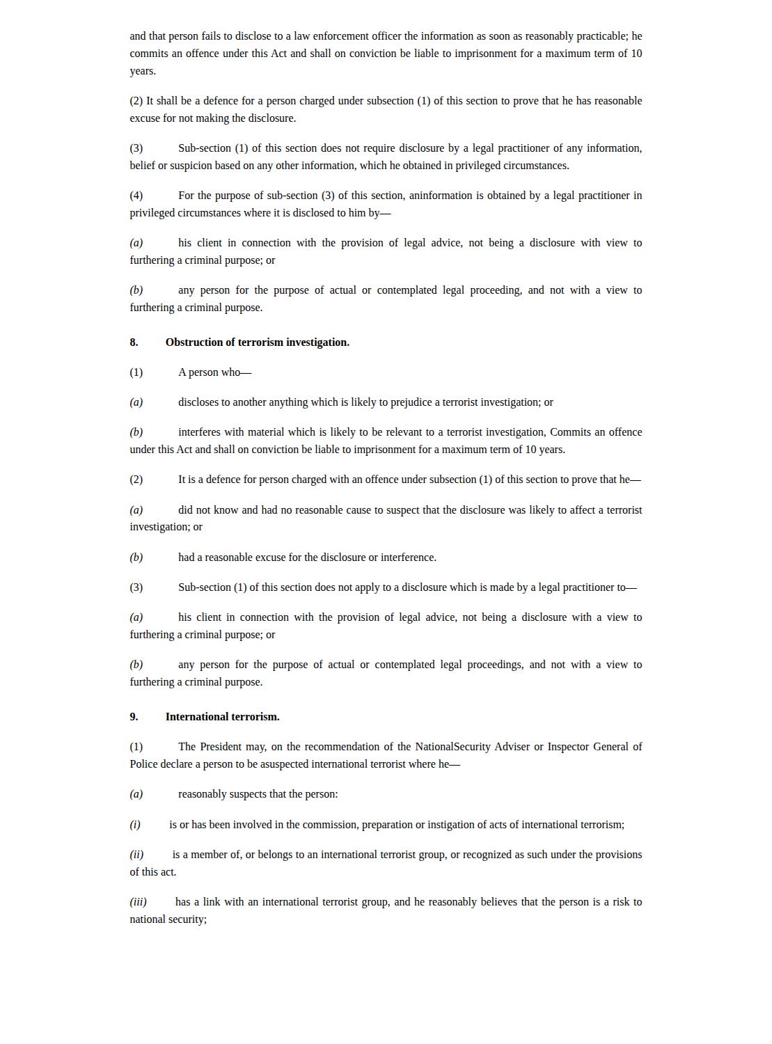and that person fails to disclose to a law enforcement officer the information as soon as reasonably practicable; he commits an offence under this Act and shall on conviction be liable to imprisonment for a maximum term of 10 years.
(2) It shall be a defence for a person charged under subsection (1) of this section to prove that he has reasonable excuse for not making the disclosure.
(3) Sub-section (1) of this section does not require disclosure by a legal practitioner of any information, belief or suspicion based on any other information, which he obtained in privileged circumstances.
(4) For the purpose of sub-section (3) of this section, aninformation is obtained by a legal practitioner in privileged circumstances where it is disclosed to him by—
(a) his client in connection with the provision of legal advice, not being a disclosure with view to furthering a criminal purpose; or
(b) any person for the purpose of actual or contemplated legal proceeding, and not with a view to furthering a criminal purpose.
8. Obstruction of terrorism investigation.
(1) A person who—
(a) discloses to another anything which is likely to prejudice a terrorist investigation; or
(b) interferes with material which is likely to be relevant to a terrorist investigation, Commits an offence under this Act and shall on conviction be liable to imprisonment for a maximum term of 10 years.
(2) It is a defence for person charged with an offence under subsection (1) of this section to prove that he—
(a) did not know and had no reasonable cause to suspect that the disclosure was likely to affect a terrorist investigation; or
(b) had a reasonable excuse for the disclosure or interference.
(3) Sub-section (1) of this section does not apply to a disclosure which is made by a legal practitioner to—
(a) his client in connection with the provision of legal advice, not being a disclosure with a view to furthering a criminal purpose; or
(b) any person for the purpose of actual or contemplated legal proceedings, and not with a view to furthering a criminal purpose.
9. International terrorism.
(1) The President may, on the recommendation of the NationalSecurity Adviser or Inspector General of Police declare a person to be asuspected international terrorist where he—
(a) reasonably suspects that the person:
(i) is or has been involved in the commission, preparation or instigation of acts of international terrorism;
(ii) is a member of, or belongs to an international terrorist group, or recognized as such under the provisions of this act.
(iii) has a link with an international terrorist group, and he reasonably believes that the person is a risk to national security;